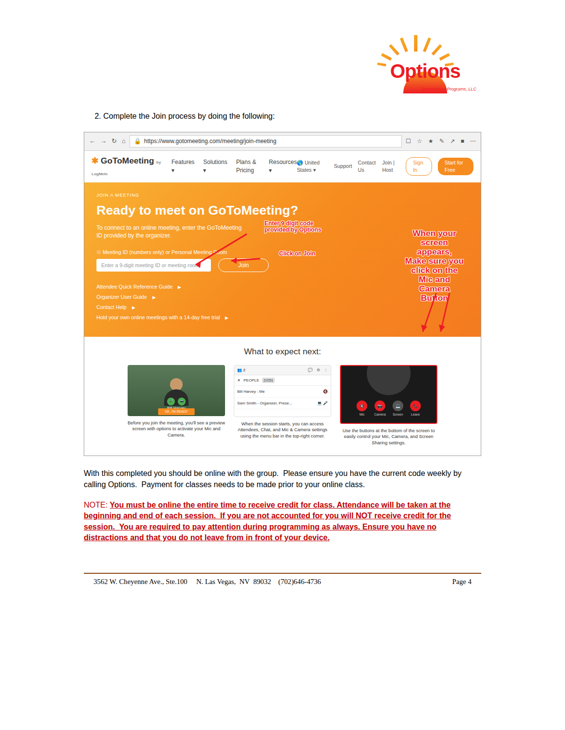Options
Diversionary Programs, LLC
Complete the Join process by doing the following:
← → ↻ ⌂
🔒 https://www.gotomeeting.com/meeting/join-meeting
☐ ☆ ★ ✎ ↗ ■ ⋯
✱ GoToMeeting by LogMeIn
Features ▾ Solutions ▾ Plans & Pricing Resources ▾
🌎 United States ▾ Support Contact Us Join | Host Sign In Start for Free
JOIN A MEETING
Ready to meet on GoToMeeting?
To connect to an online meeting, enter the GoToMeeting ID provided by the organizer.
☉ Meeting ID (numbers only) or Personal Meeting Room
Enter a 9-digit meeting ID or meeting room
Join
Attendee Quick Reference Guide ▶
Organizer User Guide ▶
Contact Help ▶
Hold your own online meetings with a 14-day free trial ▶
Enter 9 digit code
provided by Options
Click on Join
When your
screen
appears,
Make sure you
click on the
Mic and
Camera
Button
What to expect next:
🎤
📷
Bill Harvey
OK, I'M READY
Before you join the meeting, you'll see a preview screen with options to activate your Mic and Camera.
👥 2
💬 ⚙ ⋮
✕ PEOPLE 2/251
Bill Harvey - Me 🔇
Sam Smith - Organizer, Prese... 💻 🎤
When the session starts, you can access Attendees, Chat, and Mic & Camera settings using the menu bar in the top-right corner.
🔇
Mic
📷
Camera
💻
Screen
📞
Leave
Use the buttons at the bottom of the screen to easily control your Mic, Camera, and Screen Sharing settings.
With this completed you should be online with the group. Please ensure you have the current code weekly by calling Options. Payment for classes needs to be made prior to your online class.
NOTE: You must be online the entire time to receive credit for class. Attendance will be taken at the beginning and end of each session. If you are not accounted for you will NOT receive credit for the session. You are required to pay attention during programming as always. Ensure you have no distractions and that you do not leave from in front of your device.
3562 W. Cheyenne Ave., Ste.100 N. Las Vegas, NV 89032 (702)646-4736
Page 4